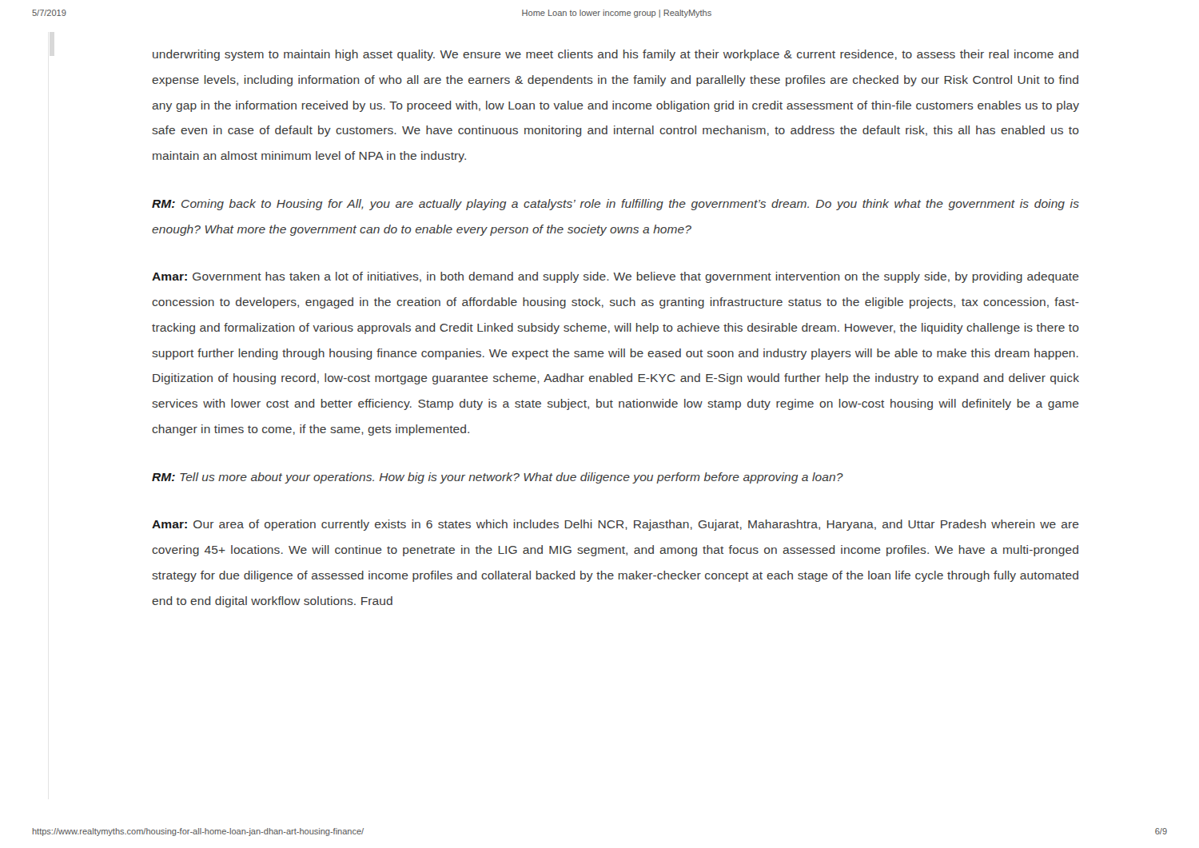5/7/2019 Home Loan to lower income group | RealtyMyths
underwriting system to maintain high asset quality. We ensure we meet clients and his family at their workplace & current residence, to assess their real income and expense levels, including information of who all are the earners & dependents in the family and parallelly these profiles are checked by our Risk Control Unit to find any gap in the information received by us. To proceed with, low Loan to value and income obligation grid in credit assessment of thin-file customers enables us to play safe even in case of default by customers. We have continuous monitoring and internal control mechanism, to address the default risk, this all has enabled us to maintain an almost minimum level of NPA in the industry.
RM: Coming back to Housing for All, you are actually playing a catalysts’ role in fulfilling the government’s dream. Do you think what the government is doing is enough? What more the government can do to enable every person of the society owns a home?
Amar: Government has taken a lot of initiatives, in both demand and supply side. We believe that government intervention on the supply side, by providing adequate concession to developers, engaged in the creation of affordable housing stock, such as granting infrastructure status to the eligible projects, tax concession, fast-tracking and formalization of various approvals and Credit Linked subsidy scheme, will help to achieve this desirable dream. However, the liquidity challenge is there to support further lending through housing finance companies. We expect the same will be eased out soon and industry players will be able to make this dream happen. Digitization of housing record, low-cost mortgage guarantee scheme, Aadhar enabled E-KYC and E-Sign would further help the industry to expand and deliver quick services with lower cost and better efficiency. Stamp duty is a state subject, but nationwide low stamp duty regime on low-cost housing will definitely be a game changer in times to come, if the same, gets implemented.
RM: Tell us more about your operations. How big is your network? What due diligence you perform before approving a loan?
Amar: Our area of operation currently exists in 6 states which includes Delhi NCR, Rajasthan, Gujarat, Maharashtra, Haryana, and Uttar Pradesh wherein we are covering 45+ locations. We will continue to penetrate in the LIG and MIG segment, and among that focus on assessed income profiles. We have a multi-pronged strategy for due diligence of assessed income profiles and collateral backed by the maker-checker concept at each stage of the loan life cycle through fully automated end to end digital workflow solutions. Fraud
https://www.realtymyths.com/housing-for-all-home-loan-jan-dhan-art-housing-finance/ 6/9